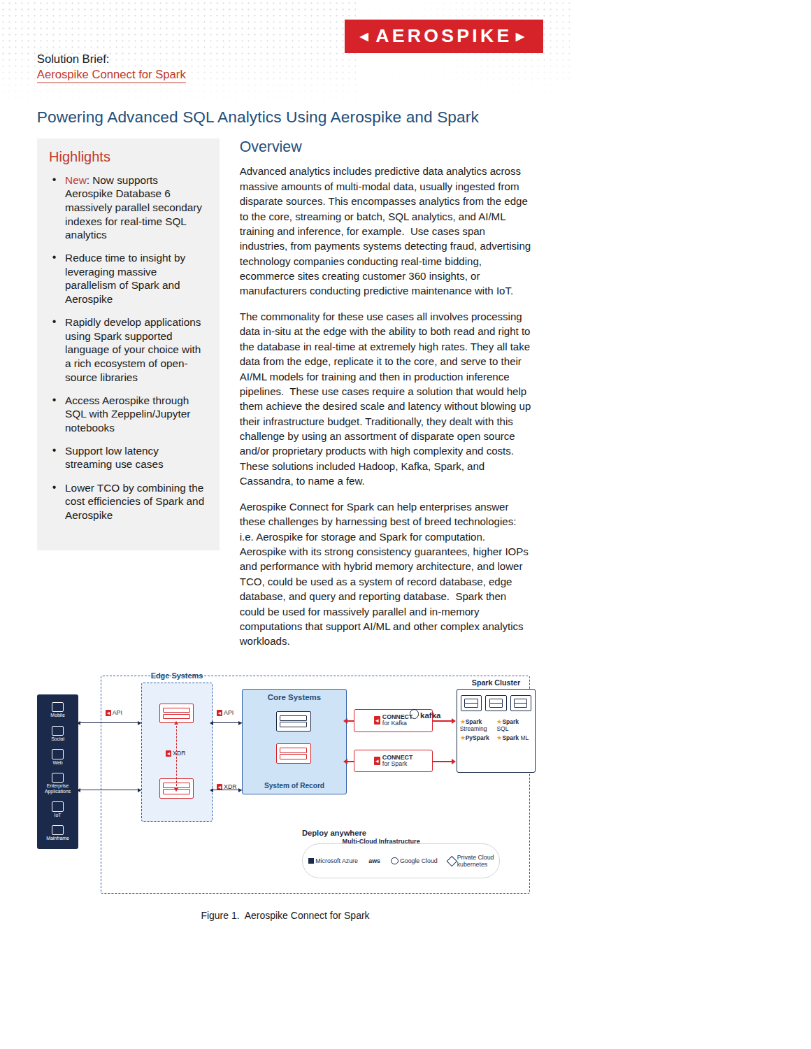◂AEROSPIKE▸
Solution Brief:
Aerospike Connect for Spark
Powering Advanced SQL Analytics Using Aerospike and Spark
Highlights
New: Now supports Aerospike Database 6 massively parallel secondary indexes for real-time SQL analytics
Reduce time to insight by leveraging massive parallelism of Spark and Aerospike
Rapidly develop applications using Spark supported language of your choice with a rich ecosystem of open-source libraries
Access Aerospike through SQL with Zeppelin/Jupyter notebooks
Support low latency streaming use cases
Lower TCO by combining the cost efficiencies of Spark and Aerospike
Overview
Advanced analytics includes predictive data analytics across massive amounts of multi-modal data, usually ingested from disparate sources. This encompasses analytics from the edge to the core, streaming or batch, SQL analytics, and AI/ML training and inference, for example. Use cases span industries, from payments systems detecting fraud, advertising technology companies conducting real-time bidding, ecommerce sites creating customer 360 insights, or manufacturers conducting predictive maintenance with IoT.
The commonality for these use cases all involves processing data in-situ at the edge with the ability to both read and right to the database in real-time at extremely high rates. They all take data from the edge, replicate it to the core, and serve to their AI/ML models for training and then in production inference pipelines. These use cases require a solution that would help them achieve the desired scale and latency without blowing up their infrastructure budget. Traditionally, they dealt with this challenge by using an assortment of disparate open source and/or proprietary products with high complexity and costs. These solutions included Hadoop, Kafka, Spark, and Cassandra, to name a few.
Aerospike Connect for Spark can help enterprises answer these challenges by harnessing best of breed technologies: i.e. Aerospike for storage and Spark for computation. Aerospike with its strong consistency guarantees, higher IOPs and performance with hybrid memory architecture, and lower TCO, could be used as a system of record database, edge database, and query and reporting database. Spark then could be used for massively parallel and in-memory computations that support AI/ML and other complex analytics workloads.
Mobile
Social
Web
Enterprise
Applications
IoT
Mainframe
Edge Systems
Core Systems
System of Record
◂API
◂API
◂XDR
◂XDR
◂ CONNECTfor Kafka
◂ CONNECTfor Spark
kafka
Spark Cluster
★Spark
Streaming
★Spark SQL
★PySpark
★Spark ML
Deploy anywhere
Multi-Cloud Infrastructure
Microsoft Azure
aws
Google Cloud
Private Cloud
kubernetes
Figure 1. Aerospike Connect for Spark